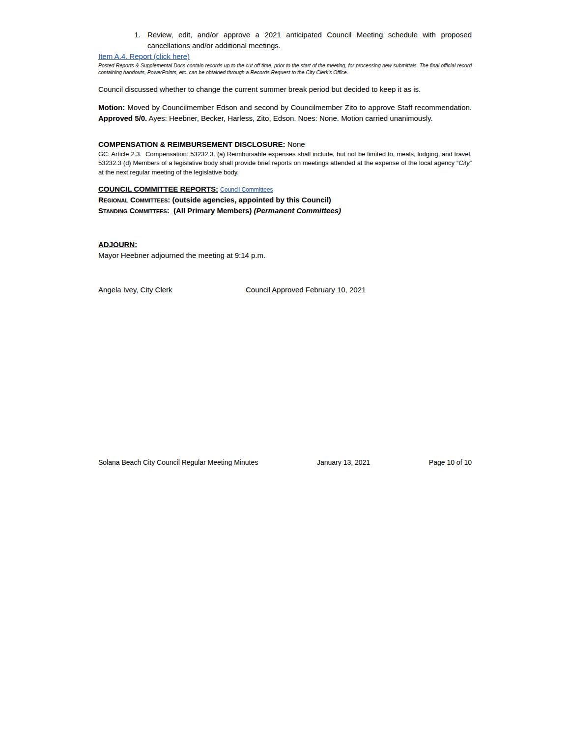Review, edit, and/or approve a 2021 anticipated Council Meeting schedule with proposed cancellations and/or additional meetings.
Item A.4. Report (click here)
Posted Reports & Supplemental Docs contain records up to the cut off time, prior to the start of the meeting, for processing new submittals. The final official record containing handouts, PowerPoints, etc. can be obtained through a Records Request to the City Clerk's Office.
Council discussed whether to change the current summer break period but decided to keep it as is.
Motion: Moved by Councilmember Edson and second by Councilmember Zito to approve Staff recommendation. Approved 5/0. Ayes: Heebner, Becker, Harless, Zito, Edson. Noes: None. Motion carried unanimously.
COMPENSATION & REIMBURSEMENT DISCLOSURE: None
GC: Article 2.3. Compensation: 53232.3. (a) Reimbursable expenses shall include, but not be limited to, meals, lodging, and travel. 53232.3 (d) Members of a legislative body shall provide brief reports on meetings attended at the expense of the local agency “City” at the next regular meeting of the legislative body.
COUNCIL COMMITTEE REPORTS: Council Committees
Regional Committees: (outside agencies, appointed by this Council)
Standing Committees: (All Primary Members) (Permanent Committees)
ADJOURN:
Mayor Heebner adjourned the meeting at 9:14 p.m.
Angela Ivey, City Clerk
Council Approved February 10, 2021
Solana Beach City Council Regular Meeting Minutes
January 13, 2021
Page 10 of 10